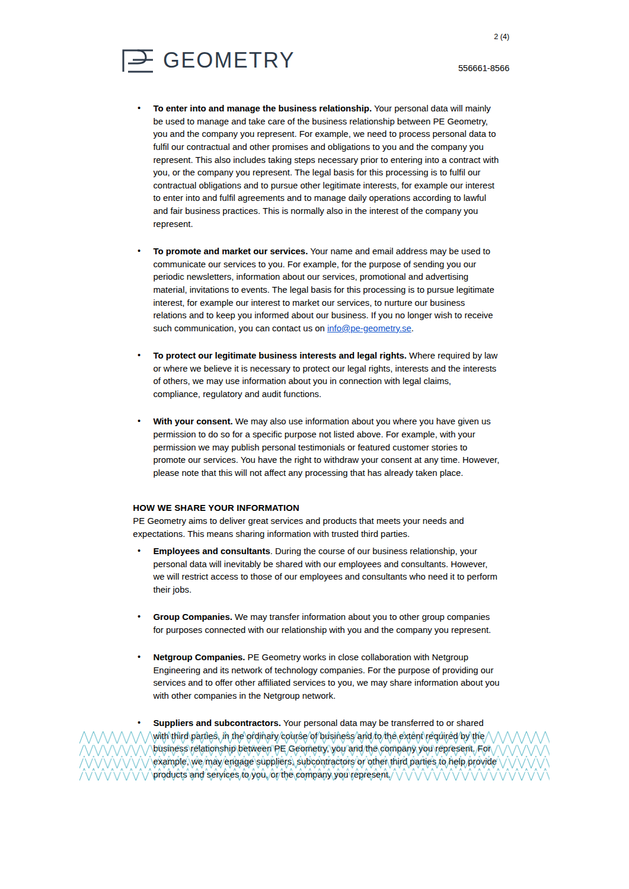2 (4)
GEOMETRY
556661-8566
To enter into and manage the business relationship. Your personal data will mainly be used to manage and take care of the business relationship between PE Geometry, you and the company you represent. For example, we need to process personal data to fulfil our contractual and other promises and obligations to you and the company you represent. This also includes taking steps necessary prior to entering into a contract with you, or the company you represent. The legal basis for this processing is to fulfil our contractual obligations and to pursue other legitimate interests, for example our interest to enter into and fulfil agreements and to manage daily operations according to lawful and fair business practices. This is normally also in the interest of the company you represent.
To promote and market our services. Your name and email address may be used to communicate our services to you. For example, for the purpose of sending you our periodic newsletters, information about our services, promotional and advertising material, invitations to events. The legal basis for this processing is to pursue legitimate interest, for example our interest to market our services, to nurture our business relations and to keep you informed about our business. If you no longer wish to receive such communication, you can contact us on info@pe-geometry.se.
To protect our legitimate business interests and legal rights. Where required by law or where we believe it is necessary to protect our legal rights, interests and the interests of others, we may use information about you in connection with legal claims, compliance, regulatory and audit functions.
With your consent. We may also use information about you where you have given us permission to do so for a specific purpose not listed above. For example, with your permission we may publish personal testimonials or featured customer stories to promote our services. You have the right to withdraw your consent at any time. However, please note that this will not affect any processing that has already taken place.
HOW WE SHARE YOUR INFORMATION
PE Geometry aims to deliver great services and products that meets your needs and expectations. This means sharing information with trusted third parties.
Employees and consultants. During the course of our business relationship, your personal data will inevitably be shared with our employees and consultants. However, we will restrict access to those of our employees and consultants who need it to perform their jobs.
Group Companies. We may transfer information about you to other group companies for purposes connected with our relationship with you and the company you represent.
Netgroup Companies. PE Geometry works in close collaboration with Netgroup Engineering and its network of technology companies. For the purpose of providing our services and to offer other affiliated services to you, we may share information about you with other companies in the Netgroup network.
Suppliers and subcontractors. Your personal data may be transferred to or shared with third parties, in the ordinary course of business and to the extent required by the business relationship between PE Geometry, you and the company you represent. For example, we may engage suppliers, subcontractors or other third parties to help provide products and services to you, or the company you represent.